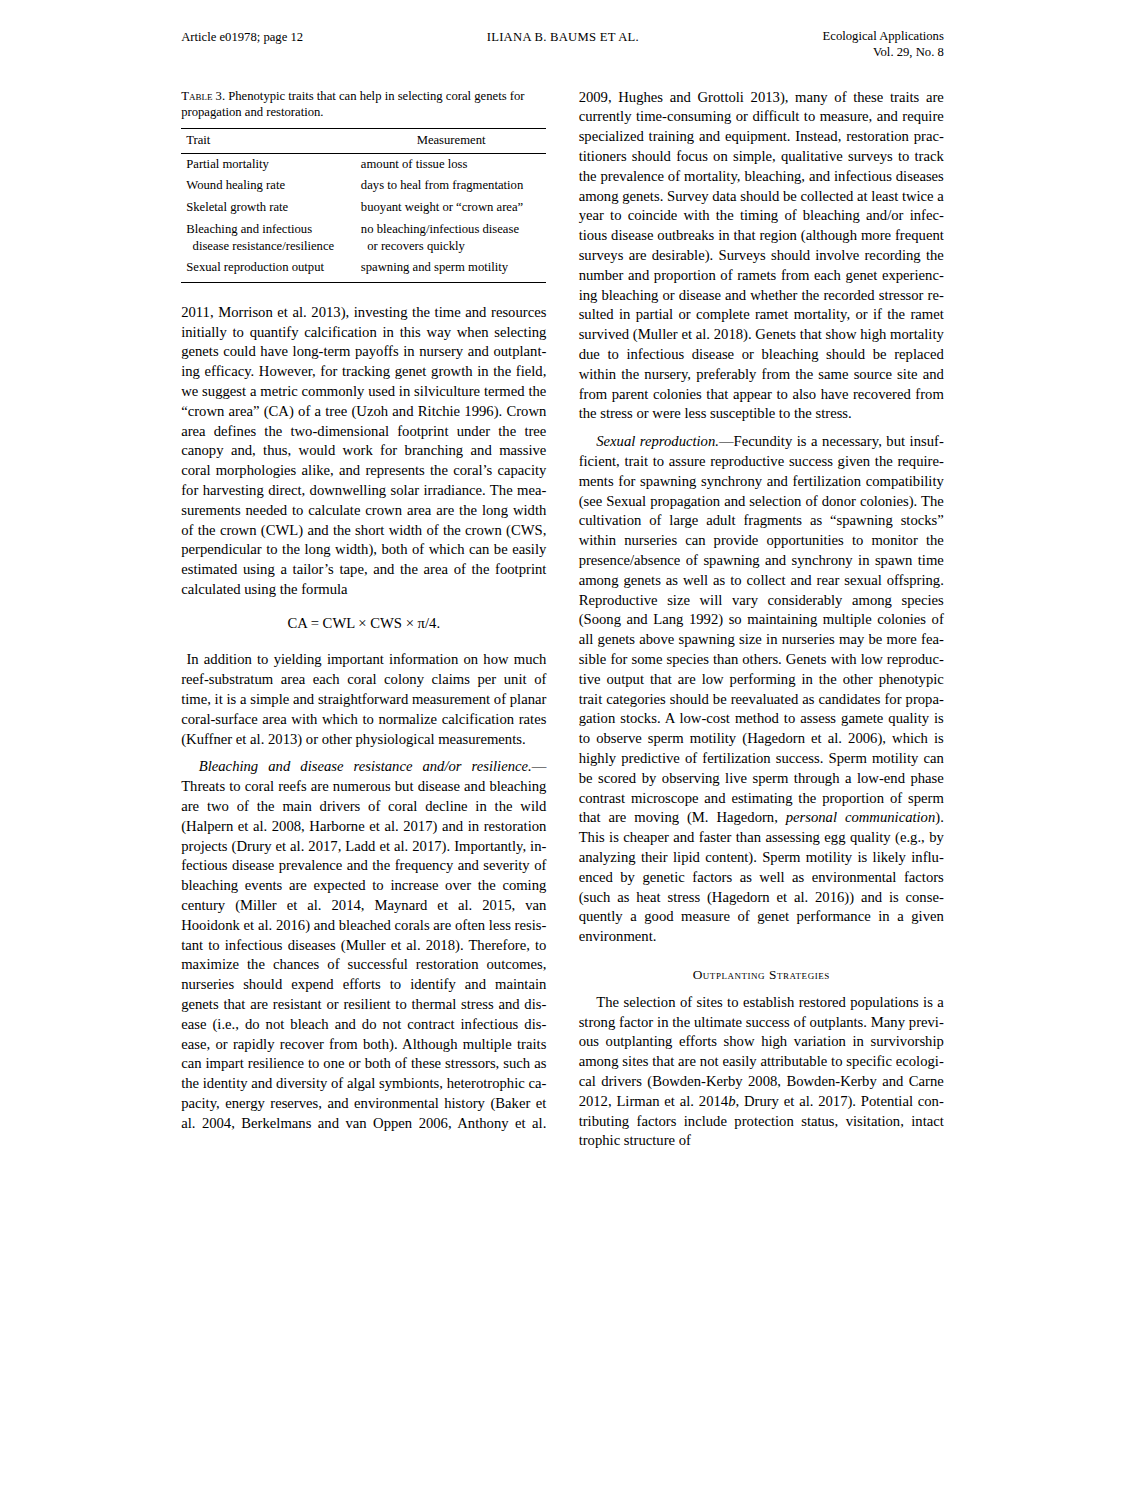Article e01978; page 12
ILIANA B. BAUMS ET AL.
Ecological Applications
Vol. 29, No. 8
Table 3. Phenotypic traits that can help in selecting coral genets for propagation and restoration.
| Trait | Measurement |
| --- | --- |
| Partial mortality | amount of tissue loss |
| Wound healing rate | days to heal from fragmentation |
| Skeletal growth rate | buoyant weight or “crown area” |
| Bleaching and infectious disease resistance/resilience | no bleaching/infectious disease or recovers quickly |
| Sexual reproduction output | spawning and sperm motility |
2011, Morrison et al. 2013), investing the time and resources initially to quantify calcification in this way when selecting genets could have long-term payoffs in nursery and outplanting efficacy. However, for tracking genet growth in the field, we suggest a metric commonly used in silviculture termed the “crown area” (CA) of a tree (Uzoh and Ritchie 1996). Crown area defines the two-dimensional footprint under the tree canopy and, thus, would work for branching and massive coral morphologies alike, and represents the coral’s capacity for harvesting direct, downwelling solar irradiance. The measurements needed to calculate crown area are the long width of the crown (CWL) and the short width of the crown (CWS, perpendicular to the long width), both of which can be easily estimated using a tailor’s tape, and the area of the footprint calculated using the formula
CA = CWL × CWS × π/4.
In addition to yielding important information on how much reef-substratum area each coral colony claims per unit of time, it is a simple and straightforward measurement of planar coral-surface area with which to normalize calcification rates (Kuffner et al. 2013) or other physiological measurements.
Bleaching and disease resistance and/or resilience.—Threats to coral reefs are numerous but disease and bleaching are two of the main drivers of coral decline in the wild (Halpern et al. 2008, Harborne et al. 2017) and in restoration projects (Drury et al. 2017, Ladd et al. 2017). Importantly, infectious disease prevalence and the frequency and severity of bleaching events are expected to increase over the coming century (Miller et al. 2014, Maynard et al. 2015, van Hooidonk et al. 2016) and bleached corals are often less resistant to infectious diseases (Muller et al. 2018). Therefore, to maximize the chances of successful restoration outcomes, nurseries should expend efforts to identify and maintain genets that are resistant or resilient to thermal stress and disease (i.e., do not bleach and do not contract infectious disease, or rapidly recover from both). Although multiple traits can impart resilience to one or both of these stressors, such as the identity and diversity of algal symbionts, heterotrophic capacity, energy reserves, and environmental history (Baker et al. 2004, Berkelmans and van Oppen 2006, Anthony et al. 2009, Hughes and Grottoli 2013), many of these traits are currently time-consuming or difficult to measure, and require specialized training and equipment. Instead, restoration practitioners should focus on simple, qualitative surveys to track the prevalence of mortality, bleaching, and infectious diseases among genets. Survey data should be collected at least twice a year to coincide with the timing of bleaching and/or infectious disease outbreaks in that region (although more frequent surveys are desirable). Surveys should involve recording the number and proportion of ramets from each genet experiencing bleaching or disease and whether the recorded stressor resulted in partial or complete ramet mortality, or if the ramet survived (Muller et al. 2018). Genets that show high mortality due to infectious disease or bleaching should be replaced within the nursery, preferably from the same source site and from parent colonies that appear to also have recovered from the stress or were less susceptible to the stress.
Sexual reproduction.—Fecundity is a necessary, but insufficient, trait to assure reproductive success given the requirements for spawning synchrony and fertilization compatibility (see Sexual propagation and selection of donor colonies). The cultivation of large adult fragments as “spawning stocks” within nurseries can provide opportunities to monitor the presence/absence of spawning and synchrony in spawn time among genets as well as to collect and rear sexual offspring. Reproductive size will vary considerably among species (Soong and Lang 1992) so maintaining multiple colonies of all genets above spawning size in nurseries may be more feasible for some species than others. Genets with low reproductive output that are low performing in the other phenotypic trait categories should be reevaluated as candidates for propagation stocks. A low-cost method to assess gamete quality is to observe sperm motility (Hagedorn et al. 2006), which is highly predictive of fertilization success. Sperm motility can be scored by observing live sperm through a low-end phase contrast microscope and estimating the proportion of sperm that are moving (M. Hagedorn, personal communication). This is cheaper and faster than assessing egg quality (e.g., by analyzing their lipid content). Sperm motility is likely influenced by genetic factors as well as environmental factors (such as heat stress (Hagedorn et al. 2016)) and is consequently a good measure of genet performance in a given environment.
Outplanting Strategies
The selection of sites to establish restored populations is a strong factor in the ultimate success of outplants. Many previous outplanting efforts show high variation in survivorship among sites that are not easily attributable to specific ecological drivers (Bowden-Kerby 2008, Bowden-Kerby and Carne 2012, Lirman et al. 2014b, Drury et al. 2017). Potential contributing factors include protection status, visitation, intact trophic structure of